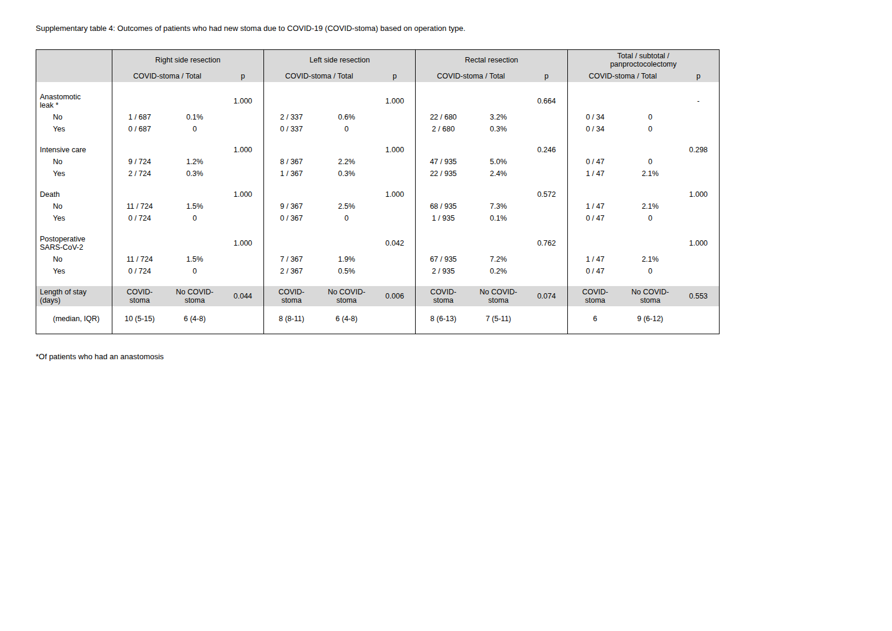Supplementary table 4: Outcomes of patients who had new stoma due to COVID-19 (COVID-stoma) based on operation type.
| | Right side resection | Left side resection | Rectal resection | Total / subtotal / panproctocolectomy |
| | COVID-stoma / Total | p | COVID-stoma / Total | p | COVID-stoma / Total | p | COVID-stoma / Total | p |
| Anastomotic leak * | | | 1.000 | | | 1.000 | | | 0.664 | | | - |
| No | 1 / 687 | 0.1% | | 2 / 337 | 0.6% | | 22 / 680 | 3.2% | | 0 / 34 | 0 | |
| Yes | 0 / 687 | 0 | | 0 / 337 | 0 | | 2 / 680 | 0.3% | | 0 / 34 | 0 | |
| Intensive care | | | 1.000 | | | 1.000 | | | 0.246 | | | 0.298 |
| No | 9 / 724 | 1.2% | | 8 / 367 | 2.2% | | 47 / 935 | 5.0% | | 0 / 47 | 0 | |
| Yes | 2 / 724 | 0.3% | | 1 / 367 | 0.3% | | 22 / 935 | 2.4% | | 1 / 47 | 2.1% | |
| Death | | | 1.000 | | | 1.000 | | | 0.572 | | | 1.000 |
| No | 11 / 724 | 1.5% | | 9 / 367 | 2.5% | | 68 / 935 | 7.3% | | 1 / 47 | 2.1% | |
| Yes | 0 / 724 | 0 | | 0 / 367 | 0 | | 1 / 935 | 0.1% | | 0 / 47 | 0 | |
| Postoperative SARS-CoV-2 | | | 1.000 | | | 0.042 | | | 0.762 | | | 1.000 |
| No | 11 / 724 | 1.5% | | 7 / 367 | 1.9% | | 67 / 935 | 7.2% | | 1 / 47 | 2.1% | |
| Yes | 0 / 724 | 0 | | 2 / 367 | 0.5% | | 2 / 935 | 0.2% | | 0 / 47 | 0 | |
| Length of stay (days) | COVID- stoma | No COVID- stoma | 0.044 | COVID- stoma | No COVID- stoma | 0.006 | COVID- stoma | No COVID- stoma | 0.074 | COVID- stoma | No COVID- stoma | 0.553 |
| (median, IQR) | 10 (5-15) | 6 (4-8) | | 8 (8-11) | 6 (4-8) | | 8 (6-13) | 7 (5-11) | | 6 | 9 (6-12) | |
*Of patients who had an anastomosis